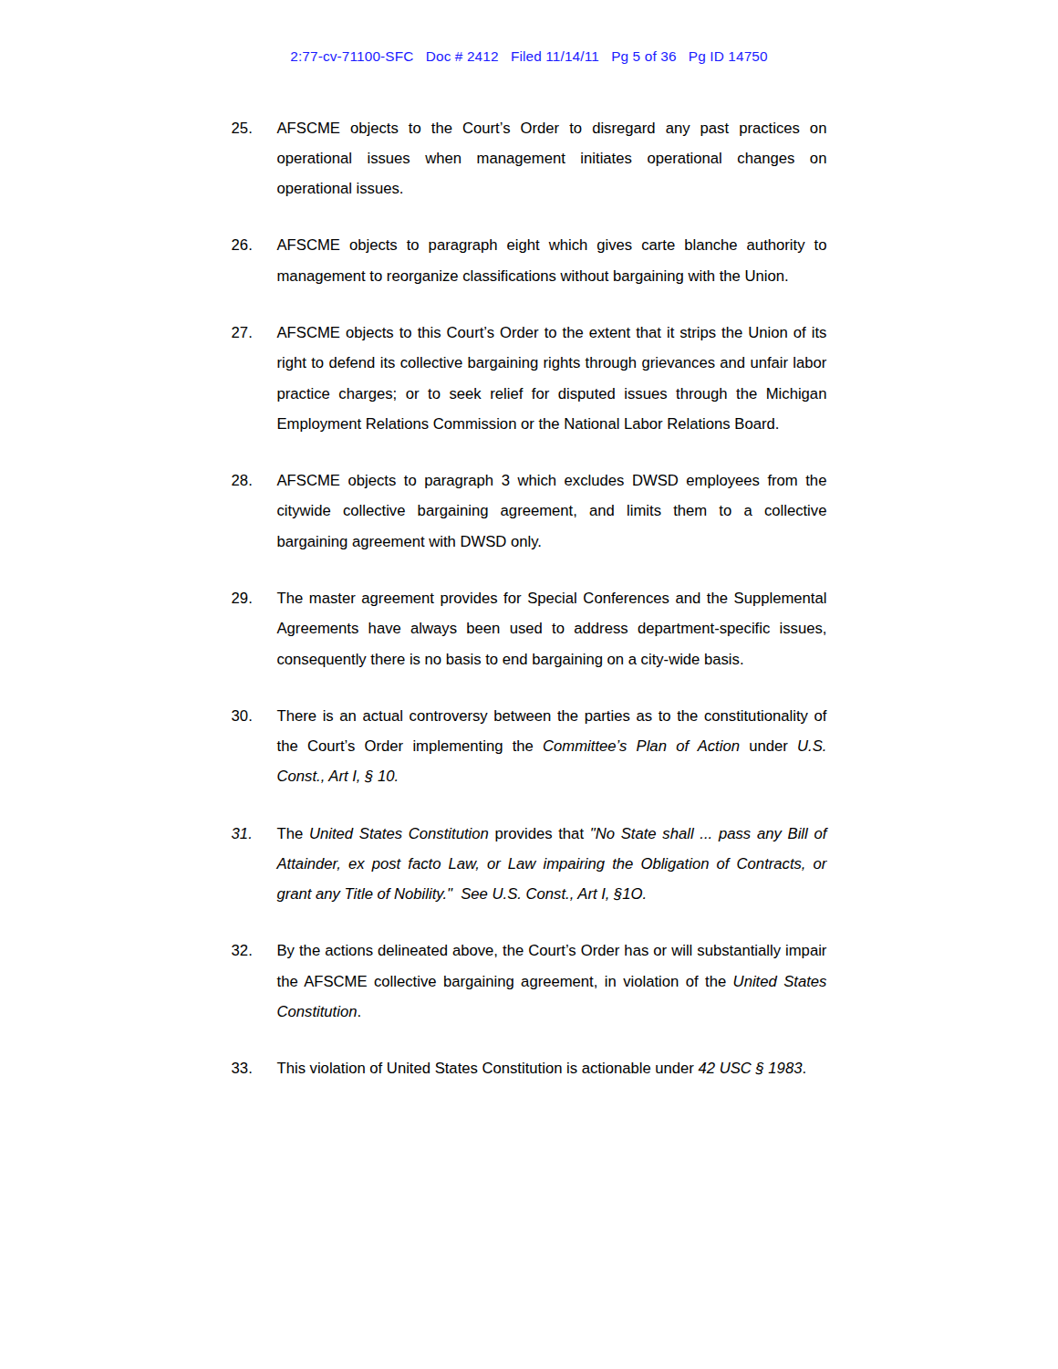2:77-cv-71100-SFC Doc # 2412 Filed 11/14/11 Pg 5 of 36 Pg ID 14750
AFSCME objects to the Court’s Order to disregard any past practices on operational issues when management initiates operational changes on operational issues.
AFSCME objects to paragraph eight which gives carte blanche authority to management to reorganize classifications without bargaining with the Union.
AFSCME objects to this Court’s Order to the extent that it strips the Union of its right to defend its collective bargaining rights through grievances and unfair labor practice charges; or to seek relief for disputed issues through the Michigan Employment Relations Commission or the National Labor Relations Board.
AFSCME objects to paragraph 3 which excludes DWSD employees from the citywide collective bargaining agreement, and limits them to a collective bargaining agreement with DWSD only.
The master agreement provides for Special Conferences and the Supplemental Agreements have always been used to address department-specific issues, consequently there is no basis to end bargaining on a city-wide basis.
There is an actual controversy between the parties as to the constitutionality of the Court’s Order implementing the Committee’s Plan of Action under U.S. Const., Art I, § 10.
The United States Constitution provides that "No State shall ... pass any Bill of Attainder, ex post facto Law, or Law impairing the Obligation of Contracts, or grant any Title of Nobility." See U.S. Const., Art I, §1O.
By the actions delineated above, the Court’s Order has or will substantially impair the AFSCME collective bargaining agreement, in violation of the United States Constitution.
This violation of United States Constitution is actionable under 42 USC § 1983.